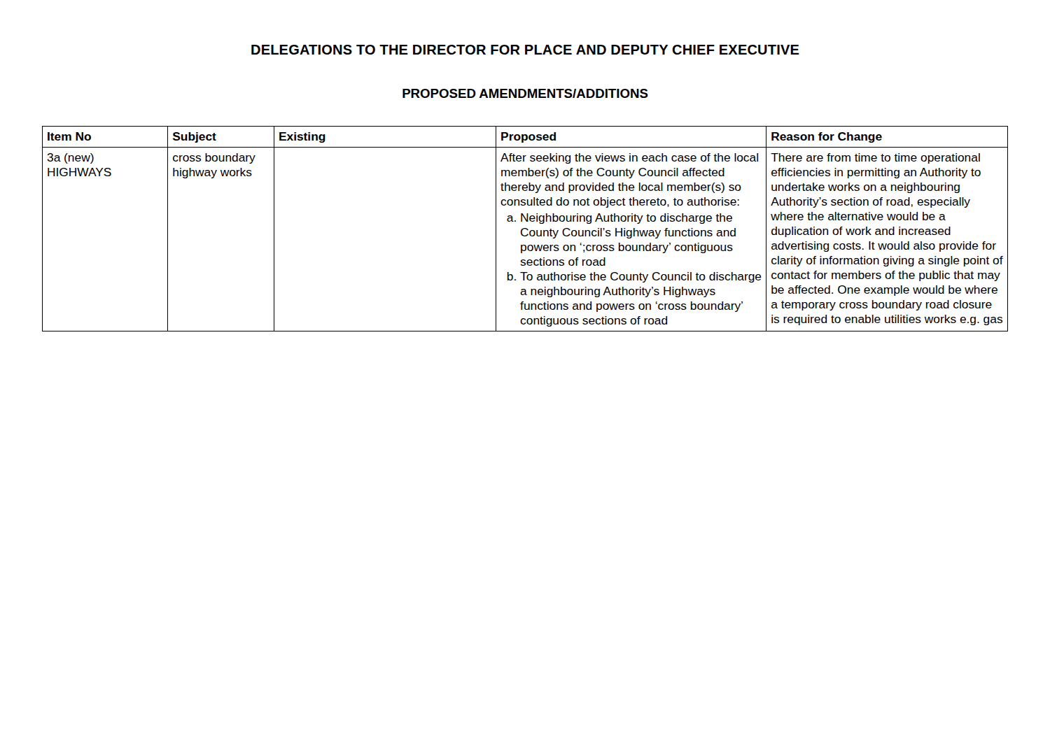DELEGATIONS TO THE DIRECTOR FOR PLACE AND DEPUTY CHIEF EXECUTIVE
PROPOSED AMENDMENTS/ADDITIONS
| Item No | Subject | Existing | Proposed | Reason for Change |
| --- | --- | --- | --- | --- |
| 3a (new) HIGHWAYS | cross boundary highway works | | After seeking the views in each case of the local member(s) of the County Council affected thereby and provided the local member(s) so consulted do not object thereto, to authorise: Neighbouring Authority to discharge the County Council’s Highway functions and powers on ‘;cross boundary’ contiguous sections of road To authorise the County Council to discharge a neighbouring Authority’s Highways functions and powers on ‘cross boundary’ contiguous sections of road | There are from time to time operational efficiencies in permitting an Authority to undertake works on a neighbouring Authority’s section of road, especially where the alternative would be a duplication of work and increased advertising costs. It would also provide for clarity of information giving a single point of contact for members of the public that may be affected. One example would be where a temporary cross boundary road closure is required to enable utilities works e.g. gas |